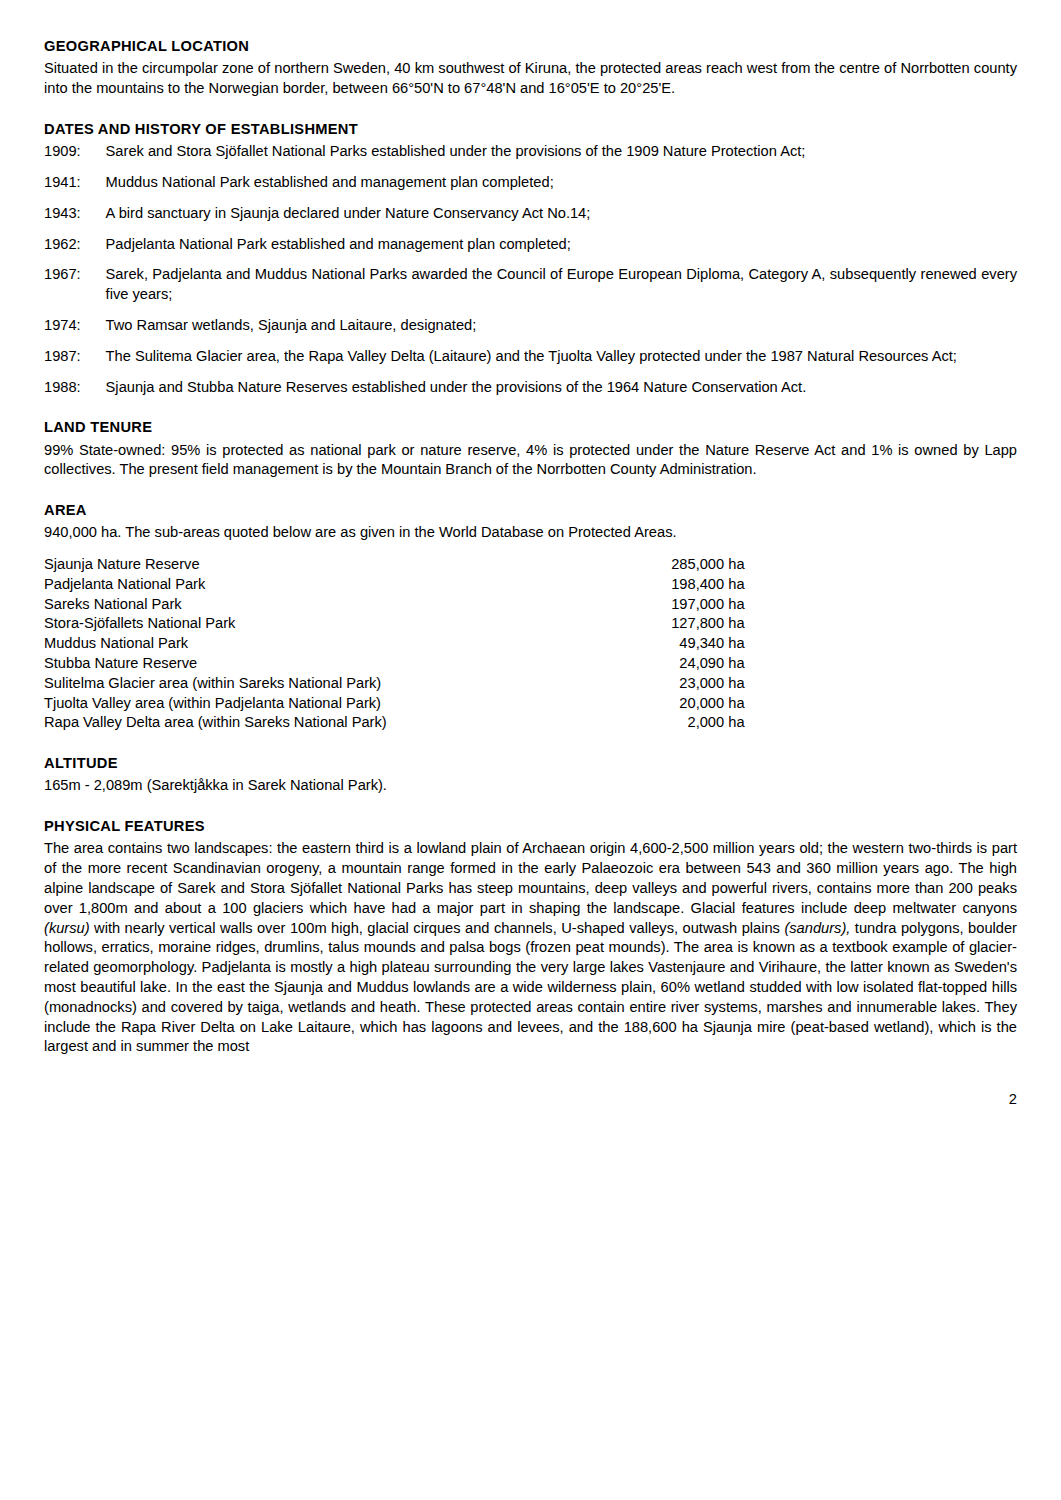Geographical Location
Situated in the circumpolar zone of northern Sweden, 40 km southwest of Kiruna, the protected areas reach west from the centre of Norrbotten county into the mountains to the Norwegian border, between 66°50'N to 67°48'N and 16°05'E to 20°25'E.
Dates and History of Establishment
1909: Sarek and Stora Sjöfallet National Parks established under the provisions of the 1909 Nature Protection Act;
1941: Muddus National Park established and management plan completed;
1943: A bird sanctuary in Sjaunja declared under Nature Conservancy Act No.14;
1962: Padjelanta National Park established and management plan completed;
1967: Sarek, Padjelanta and Muddus National Parks awarded the Council of Europe European Diploma, Category A, subsequently renewed every five years;
1974: Two Ramsar wetlands, Sjaunja and Laitaure, designated;
1987: The Sulitema Glacier area, the Rapa Valley Delta (Laitaure) and the Tjuolta Valley protected under the 1987 Natural Resources Act;
1988: Sjaunja and Stubba Nature Reserves established under the provisions of the 1964 Nature Conservation Act.
Land Tenure
99% State-owned: 95% is protected as national park or nature reserve, 4% is protected under the Nature Reserve Act and 1% is owned by Lapp collectives. The present field management is by the Mountain Branch of the Norrbotten County Administration.
Area
940,000 ha. The sub-areas quoted below are as given in the World Database on Protected Areas.
| Sjaunja Nature Reserve | 285,000 ha |
| Padjelanta National Park | 198,400 ha |
| Sareks National Park | 197,000 ha |
| Stora-Sjöfallets National Park | 127,800 ha |
| Muddus National Park | 49,340 ha |
| Stubba Nature Reserve | 24,090 ha |
| Sulitelma Glacier area (within Sareks National Park) | 23,000 ha |
| Tjuolta Valley area (within Padjelanta National Park) | 20,000 ha |
| Rapa Valley Delta area (within Sareks National Park) | 2,000 ha |
Altitude
165m - 2,089m (Sarektjåkka in Sarek National Park).
Physical Features
The area contains two landscapes: the eastern third is a lowland plain of Archaean origin 4,600-2,500 million years old; the western two-thirds is part of the more recent Scandinavian orogeny, a mountain range formed in the early Palaeozoic era between 543 and 360 million years ago. The high alpine landscape of Sarek and Stora Sjöfallet National Parks has steep mountains, deep valleys and powerful rivers, contains more than 200 peaks over 1,800m and about a 100 glaciers which have had a major part in shaping the landscape. Glacial features include deep meltwater canyons (kursu) with nearly vertical walls over 100m high, glacial cirques and channels, U-shaped valleys, outwash plains (sandurs), tundra polygons, boulder hollows, erratics, moraine ridges, drumlins, talus mounds and palsa bogs (frozen peat mounds). The area is known as a textbook example of glacier-related geomorphology. Padjelanta is mostly a high plateau surrounding the very large lakes Vastenjaure and Virihaure, the latter known as Sweden's most beautiful lake. In the east the Sjaunja and Muddus lowlands are a wide wilderness plain, 60% wetland studded with low isolated flat-topped hills (monadnocks) and covered by taiga, wetlands and heath. These protected areas contain entire river systems, marshes and innumerable lakes. They include the Rapa River Delta on Lake Laitaure, which has lagoons and levees, and the 188,600 ha Sjaunja mire (peat-based wetland), which is the largest and in summer the most
2